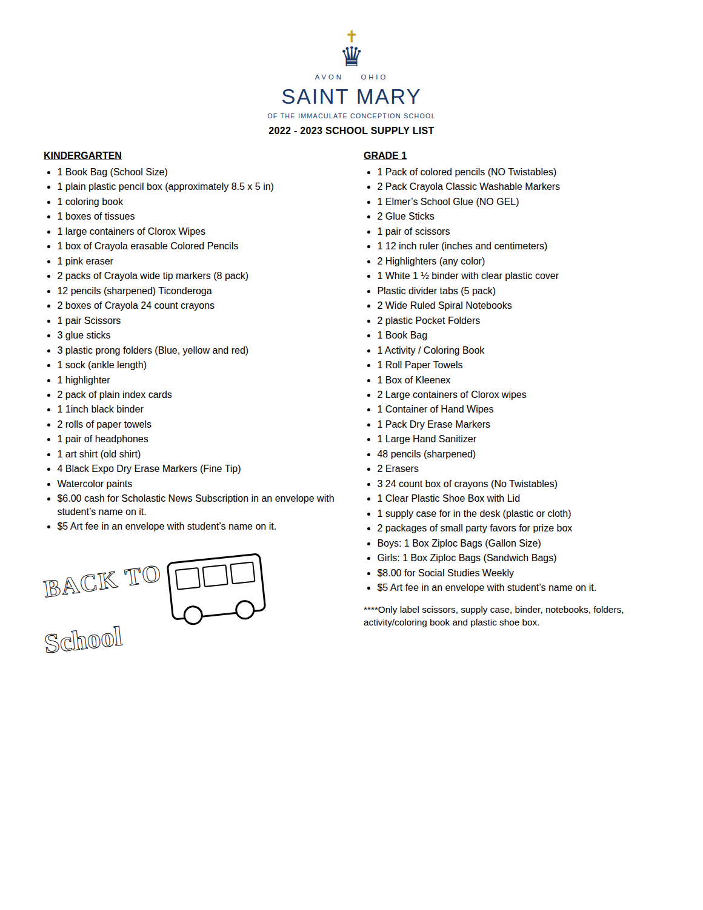✝ ♛
AVON OHIO
SAINT MARY
OF THE IMMACULATE CONCEPTION SCHOOL
2022 - 2023 SCHOOL SUPPLY LIST
KINDERGARTEN
1 Book Bag (School Size)
1 plain plastic pencil box (approximately 8.5 x 5 in)
1 coloring book
1 boxes of tissues
1 large containers of Clorox Wipes
1 box of Crayola erasable Colored Pencils
1 pink eraser
2 packs of Crayola wide tip markers (8 pack)
12 pencils (sharpened) Ticonderoga
2 boxes of Crayola 24 count crayons
1 pair Scissors
3 glue sticks
3 plastic prong folders (Blue, yellow and red)
1 sock (ankle length)
1 highlighter
2 pack of plain index cards
1 1inch black binder
2 rolls of paper towels
1 pair of headphones
1 art shirt (old shirt)
4 Black Expo Dry Erase Markers (Fine Tip)
Watercolor paints
$6.00 cash for Scholastic News Subscription in an envelope with student’s name on it.
$5 Art fee in an envelope with student’s name on it.
BACK TO School
GRADE 1
1 Pack of colored pencils (NO Twistables)
2 Pack Crayola Classic Washable Markers
1 Elmer’s School Glue (NO GEL)
2 Glue Sticks
1 pair of scissors
1 12 inch ruler (inches and centimeters)
2 Highlighters (any color)
1 White 1 ½ binder with clear plastic cover
Plastic divider tabs (5 pack)
2 Wide Ruled Spiral Notebooks
2 plastic Pocket Folders
1 Book Bag
1 Activity / Coloring Book
1 Roll Paper Towels
1 Box of Kleenex
2 Large containers of Clorox wipes
1 Container of Hand Wipes
1 Pack Dry Erase Markers
1 Large Hand Sanitizer
48 pencils (sharpened)
2 Erasers
3 24 count box of crayons (No Twistables)
1 Clear Plastic Shoe Box with Lid
1 supply case for in the desk (plastic or cloth)
2 packages of small party favors for prize box
Boys: 1 Box Ziploc Bags (Gallon Size)
Girls: 1 Box Ziploc Bags (Sandwich Bags)
$8.00 for Social Studies Weekly
$5 Art fee in an envelope with student’s name on it.
****Only label scissors, supply case, binder, notebooks, folders, activity/coloring book and plastic shoe box.